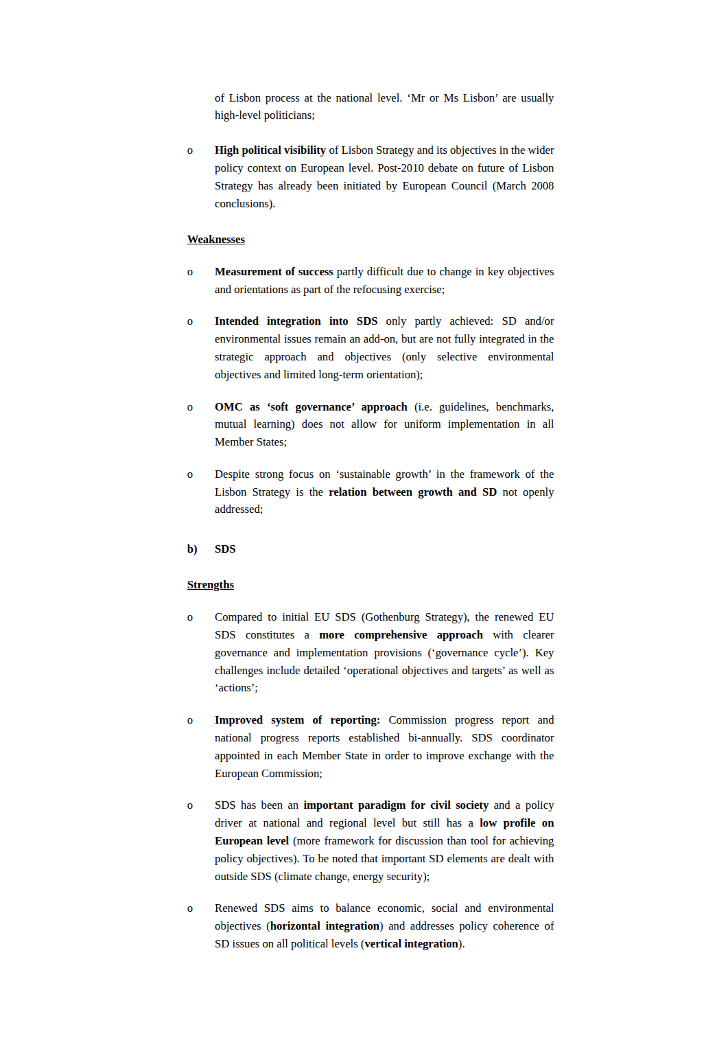of Lisbon process at the national level. ‘Mr or Ms Lisbon’ are usually high-level politicians;
High political visibility of Lisbon Strategy and its objectives in the wider policy context on European level. Post-2010 debate on future of Lisbon Strategy has already been initiated by European Council (March 2008 conclusions).
Weaknesses
Measurement of success partly difficult due to change in key objectives and orientations as part of the refocusing exercise;
Intended integration into SDS only partly achieved: SD and/or environmental issues remain an add-on, but are not fully integrated in the strategic approach and objectives (only selective environmental objectives and limited long-term orientation);
OMC as ‘soft governance’ approach (i.e. guidelines, benchmarks, mutual learning) does not allow for uniform implementation in all Member States;
Despite strong focus on ‘sustainable growth’ in the framework of the Lisbon Strategy is the relation between growth and SD not openly addressed;
b) SDS
Strengths
Compared to initial EU SDS (Gothenburg Strategy), the renewed EU SDS constitutes a more comprehensive approach with clearer governance and implementation provisions (‘governance cycle’). Key challenges include detailed ‘operational objectives and targets’ as well as ‘actions’;
Improved system of reporting: Commission progress report and national progress reports established bi-annually. SDS coordinator appointed in each Member State in order to improve exchange with the European Commission;
SDS has been an important paradigm for civil society and a policy driver at national and regional level but still has a low profile on European level (more framework for discussion than tool for achieving policy objectives). To be noted that important SD elements are dealt with outside SDS (climate change, energy security);
Renewed SDS aims to balance economic, social and environmental objectives (horizontal integration) and addresses policy coherence of SD issues on all political levels (vertical integration).